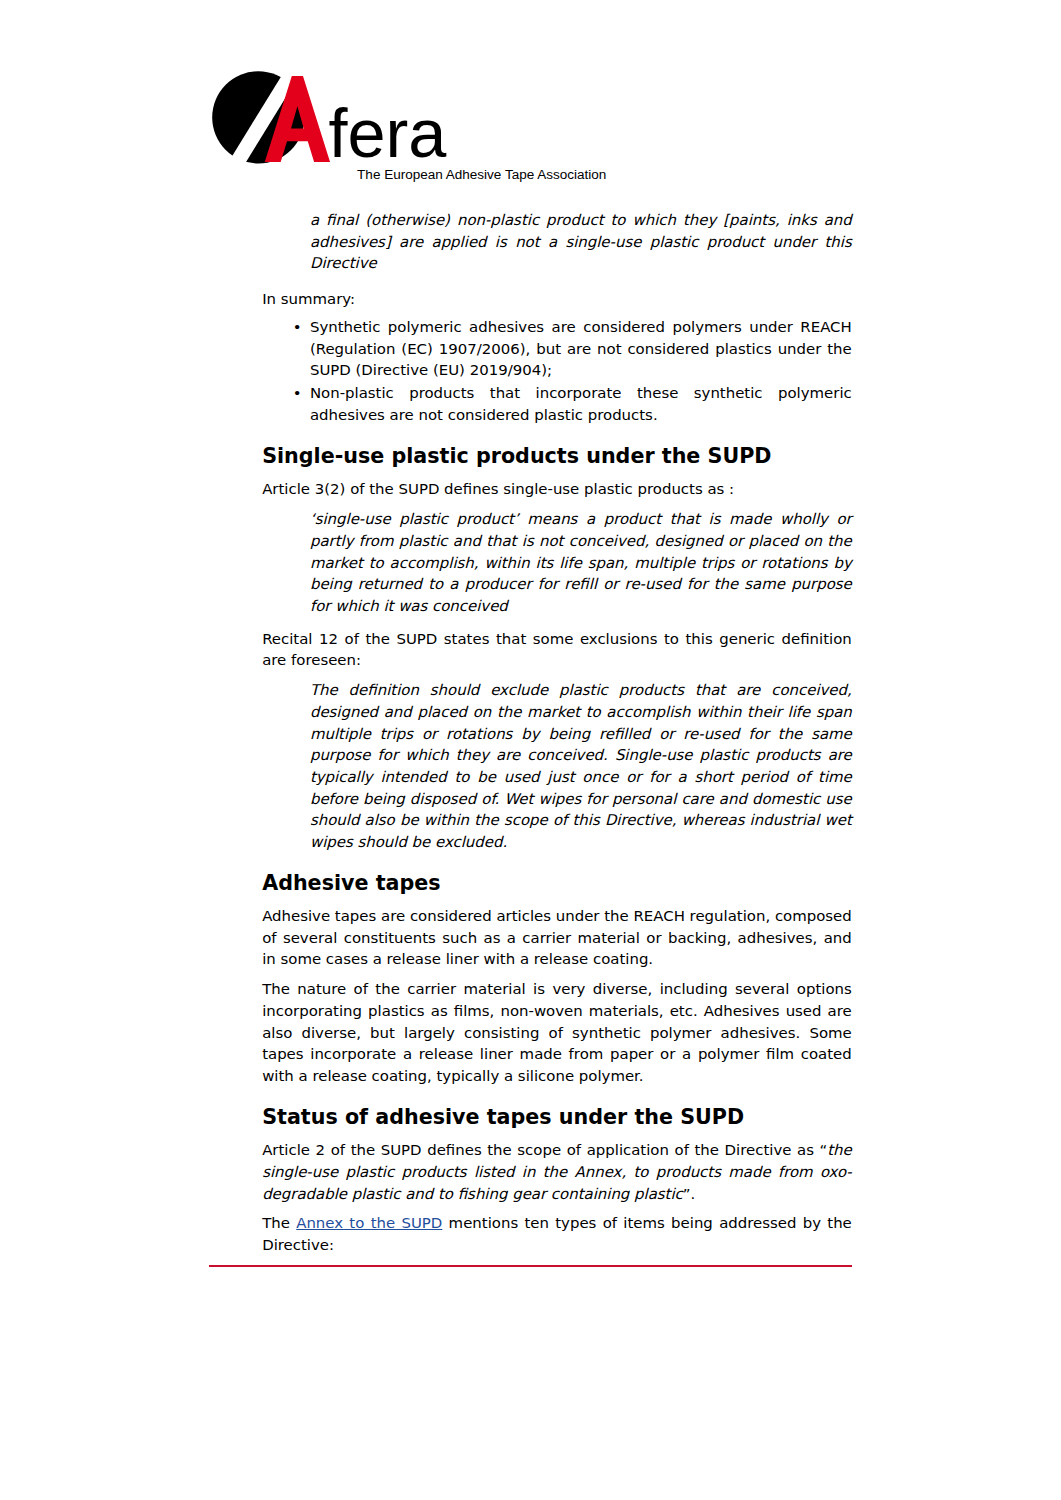fera The European Adhesive Tape Association
a final (otherwise) non-plastic product to which they [paints, inks and adhesives] are applied is not a single-use plastic product under this Directive
In summary:
Synthetic polymeric adhesives are considered polymers under REACH (Regulation (EC) 1907/2006), but are not considered plastics under the SUPD (Directive (EU) 2019/904);
Non-plastic products that incorporate these synthetic polymeric adhesives are not considered plastic products.
Single-use plastic products under the SUPD
Article 3(2) of the SUPD defines single-use plastic products as :
‘single-use plastic product’ means a product that is made wholly or partly from plastic and that is not conceived, designed or placed on the market to accomplish, within its life span, multiple trips or rotations by being returned to a producer for refill or re-used for the same purpose for which it was conceived
Recital 12 of the SUPD states that some exclusions to this generic definition are foreseen:
The definition should exclude plastic products that are conceived, designed and placed on the market to accomplish within their life span multiple trips or rotations by being refilled or re-used for the same purpose for which they are conceived. Single-use plastic products are typically intended to be used just once or for a short period of time before being disposed of. Wet wipes for personal care and domestic use should also be within the scope of this Directive, whereas industrial wet wipes should be excluded.
Adhesive tapes
Adhesive tapes are considered articles under the REACH regulation, composed of several constituents such as a carrier material or backing, adhesives, and in some cases a release liner with a release coating.
The nature of the carrier material is very diverse, including several options incorporating plastics as films, non-woven materials, etc. Adhesives used are also diverse, but largely consisting of synthetic polymer adhesives. Some tapes incorporate a release liner made from paper or a polymer film coated with a release coating, typically a silicone polymer.
Status of adhesive tapes under the SUPD
Article 2 of the SUPD defines the scope of application of the Directive as “the single-use plastic products listed in the Annex, to products made from oxo-degradable plastic and to fishing gear containing plastic”.
The Annex to the SUPD mentions ten types of items being addressed by the Directive: